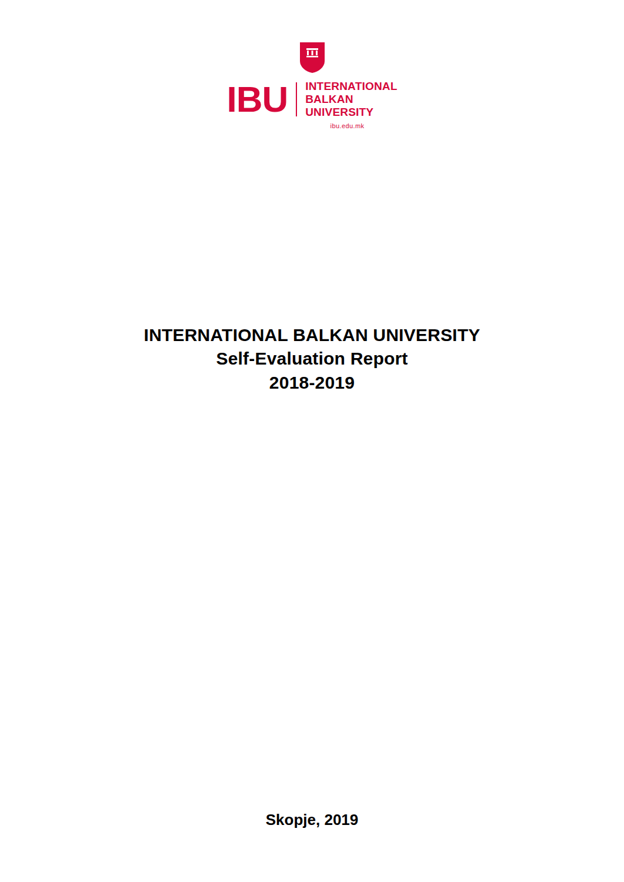IBU International
Balkan
University
ibu.edu.mk
INTERNATIONAL BALKAN UNIVERSITY Self-Evaluation Report 2018-2019
Skopje, 2019